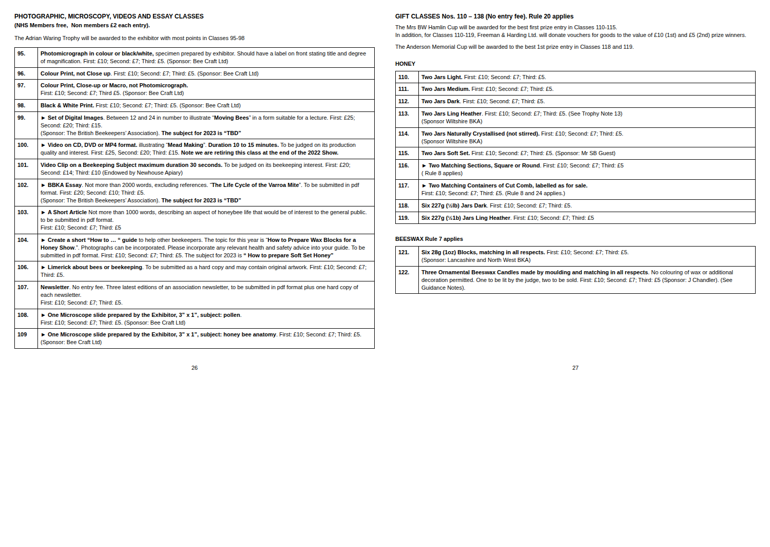Photographic, Microscopy, Videos and Essay Classes
(NHS Members free, Non members £2 each entry).
The Adrian Waring Trophy will be awarded to the exhibitor with most points in Classes 95-98
| 95. | Photomicrograph in colour or black/white, specimen prepared by exhibitor. Should have a label on front stating title and degree of magnification. First: £10; Second: £7; Third: £5. (Sponsor: Bee Craft Ltd) |
| 96. | Colour Print, not Close up . First: £10; Second: £7; Third: £5. (Sponsor: Bee Craft Ltd) |
| 97. | Colour Print, Close-up or Macro, not Photomicrograph. First: £10; Second: £7; Third £5. (Sponsor: Bee Craft Ltd) |
| 98. | Black & White Print. First: £10; Second: £7; Third: £5. (Sponsor: Bee Craft Ltd) |
| 99. | ► Set of Digital Images . Between 12 and 24 in number to illustrate “ Moving Bees ” in a form suitable for a lecture. First: £25; Second: £20; Third: £15. (Sponsor: The British Beekeepers’ Association). The subject for 2023 is “TBD” |
| 100. | ► Video on CD, DVD or MP4 format. illustrating “ Mead Making ”. Duration 10 to 15 minutes. To be judged on its production quality and interest. First: £25, Second: £20; Third: £15. Note we are retiring this class at the end of the 2022 Show. |
| 101. | Video Clip on a Beekeeping Subject maximum duration 30 seconds. To be judged on its beekeeping interest. First: £20; Second: £14; Third: £10 (Endowed by Newhouse Apiary) |
| 102. | ► BBKA Essay . Not more than 2000 words, excluding references. “ The Life Cycle of the Varroa Mite ”. To be submitted in pdf format. First: £20; Second: £10; Third: £5. (Sponsor: The British Beekeepers’ Association). The subject for 2023 is “TBD” |
| 103. | ► A Short Article Not more than 1000 words, describing an aspect of honeybee life that would be of interest to the general public. to be submitted in pdf format. First: £10; Second: £7; Third: £5 |
| 104. | ► Create a short “How to … “ guide to help other beekeepers. The topic for this year is “ How to Prepare Wax Blocks for a Honey Show .”. Photographs can be incorporated. Please incorporate any relevant health and safety advice into your guide. To be submitted in pdf format. First: £10; Second: £7; Third: £5. The subject for 2023 is “ How to prepare Soft Set Honey” |
| 106. | ► Limerick about bees or beekeeping . To be submitted as a hard copy and may contain original artwork. First: £10; Second: £7; Third: £5. |
| 107. | Newsletter . No entry fee. Three latest editions of an association newsletter, to be submitted in pdf format plus one hard copy of each newsletter. First: £10; Second: £7; Third: £5. |
| 108. | ► One Microscope slide prepared by the Exhibitor, 3” x 1”, subject: pollen . First: £10; Second: £7; Third: £5. (Sponsor: Bee Craft Ltd) |
| 109 | ► One Microscope slide prepared by the Exhibitor, 3” x 1”, subject: honey bee anatomy . First: £10; Second: £7; Third: £5. (Sponsor: Bee Craft Ltd) |
26
GIFT CLASSES Nos. 110 – 138 (No entry fee). Rule 20 applies
The Mrs BW Hamlin Cup will be awarded for the best first prize entry in Classes 110-115.
In addition, for Classes 110-119, Freeman & Harding Ltd. will donate vouchers for goods to the value of £10 (1st) and £5 (2nd) prize winners.
The Anderson Memorial Cup will be awarded to the best 1st prize entry in Classes 118 and 119.
HONEY
| 110. | Two Jars Light. First: £10; Second: £7; Third: £5. |
| 111. | Two Jars Medium. First: £10; Second: £7; Third: £5. |
| 112. | Two Jars Dark . First: £10; Second: £7; Third: £5. |
| 113. | Two Jars Ling Heather . First: £10; Second: £7; Third: £5. (See Trophy Note 13) (Sponsor Wiltshire BKA) |
| 114. | Two Jars Naturally Crystallised (not stirred). First: £10; Second: £7; Third: £5. (Sponsor Wiltshire BKA) |
| 115. | Two Jars Soft Set. First: £10; Second: £7; Third: £5. (Sponsor: Mr SB Guest) |
| 116. | ► Two Matching Sections, Square or Round . First: £10; Second: £7; Third: £5 ( Rule 8 applies) |
| 117. | ► Two Matching Containers of Cut Comb, labelled as for sale. First: £10; Second: £7; Third: £5. (Rule 8 and 24 applies.) |
| 118. | Six 227g (½lb) Jars Dark . First: £10; Second: £7; Third: £5. |
| 119. | Six 227g (½1b) Jars Ling Heather . First: £10; Second: £7; Third: £5 |
BEESWAX Rule 7 applies
| 121. | Six 28g (1oz) Blocks, matching in all respects. First: £10; Second: £7; Third: £5. (Sponsor: Lancashire and North West BKA) |
| 122. | Three Ornamental Beeswax Candles made by moulding and matching in all respects . No colouring of wax or additional decoration permitted. One to be lit by the judge, two to be sold. First: £10; Second: £7; Third: £5 (Sponsor: J Chandler). (See Guidance Notes). |
27